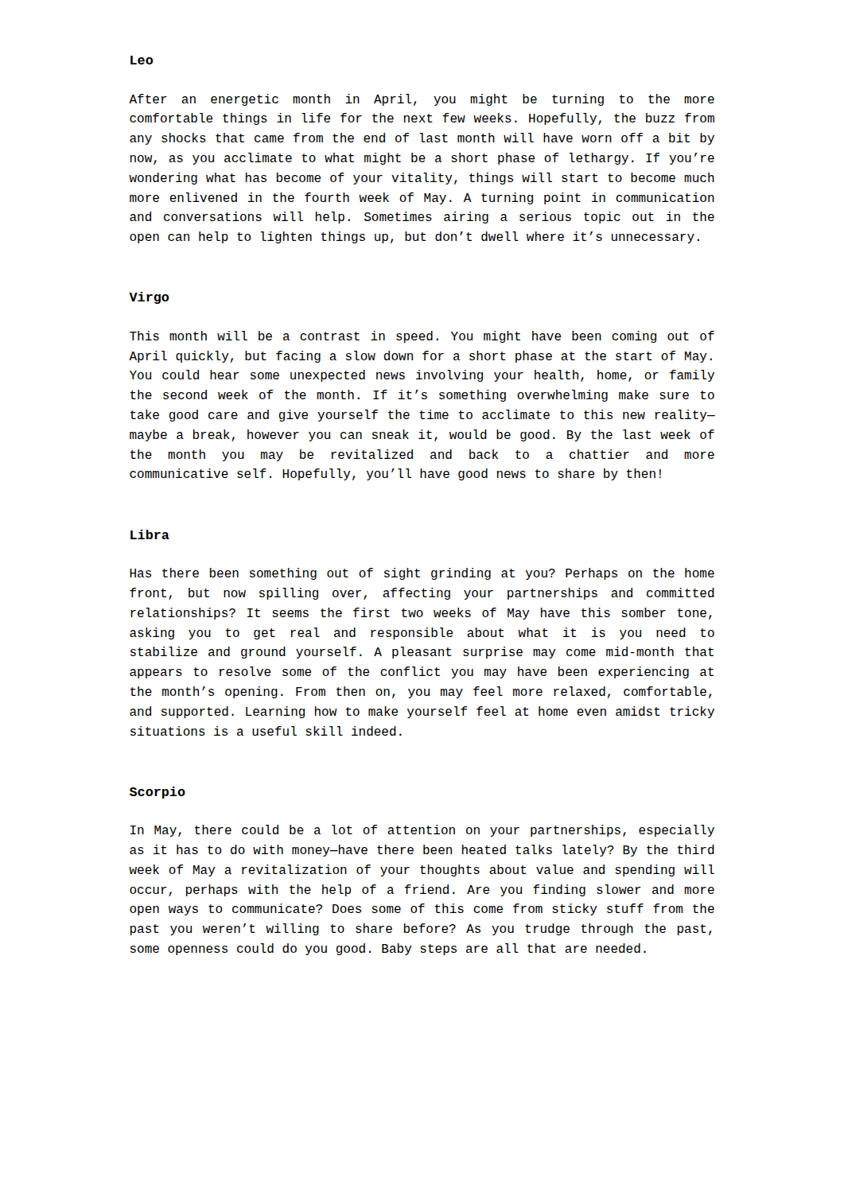Leo
After an energetic month in April, you might be turning to the more comfortable things in life for the next few weeks. Hopefully, the buzz from any shocks that came from the end of last month will have worn off a bit by now, as you acclimate to what might be a short phase of lethargy. If you’re wondering what has become of your vitality, things will start to become much more enlivened in the fourth week of May. A turning point in communication and conversations will help. Sometimes airing a serious topic out in the open can help to lighten things up, but don’t dwell where it’s unnecessary.
Virgo
This month will be a contrast in speed. You might have been coming out of April quickly, but facing a slow down for a short phase at the start of May. You could hear some unexpected news involving your health, home, or family the second week of the month. If it’s something overwhelming make sure to take good care and give yourself the time to acclimate to this new reality—maybe a break, however you can sneak it, would be good. By the last week of the month you may be revitalized and back to a chattier and more communicative self. Hopefully, you’ll have good news to share by then!
Libra
Has there been something out of sight grinding at you? Perhaps on the home front, but now spilling over, affecting your partnerships and committed relationships? It seems the first two weeks of May have this somber tone, asking you to get real and responsible about what it is you need to stabilize and ground yourself. A pleasant surprise may come mid-month that appears to resolve some of the conflict you may have been experiencing at the month’s opening. From then on, you may feel more relaxed, comfortable, and supported. Learning how to make yourself feel at home even amidst tricky situations is a useful skill indeed.
Scorpio
In May, there could be a lot of attention on your partnerships, especially as it has to do with money—have there been heated talks lately? By the third week of May a revitalization of your thoughts about value and spending will occur, perhaps with the help of a friend. Are you finding slower and more open ways to communicate? Does some of this come from sticky stuff from the past you weren’t willing to share before? As you trudge through the past, some openness could do you good. Baby steps are all that are needed.